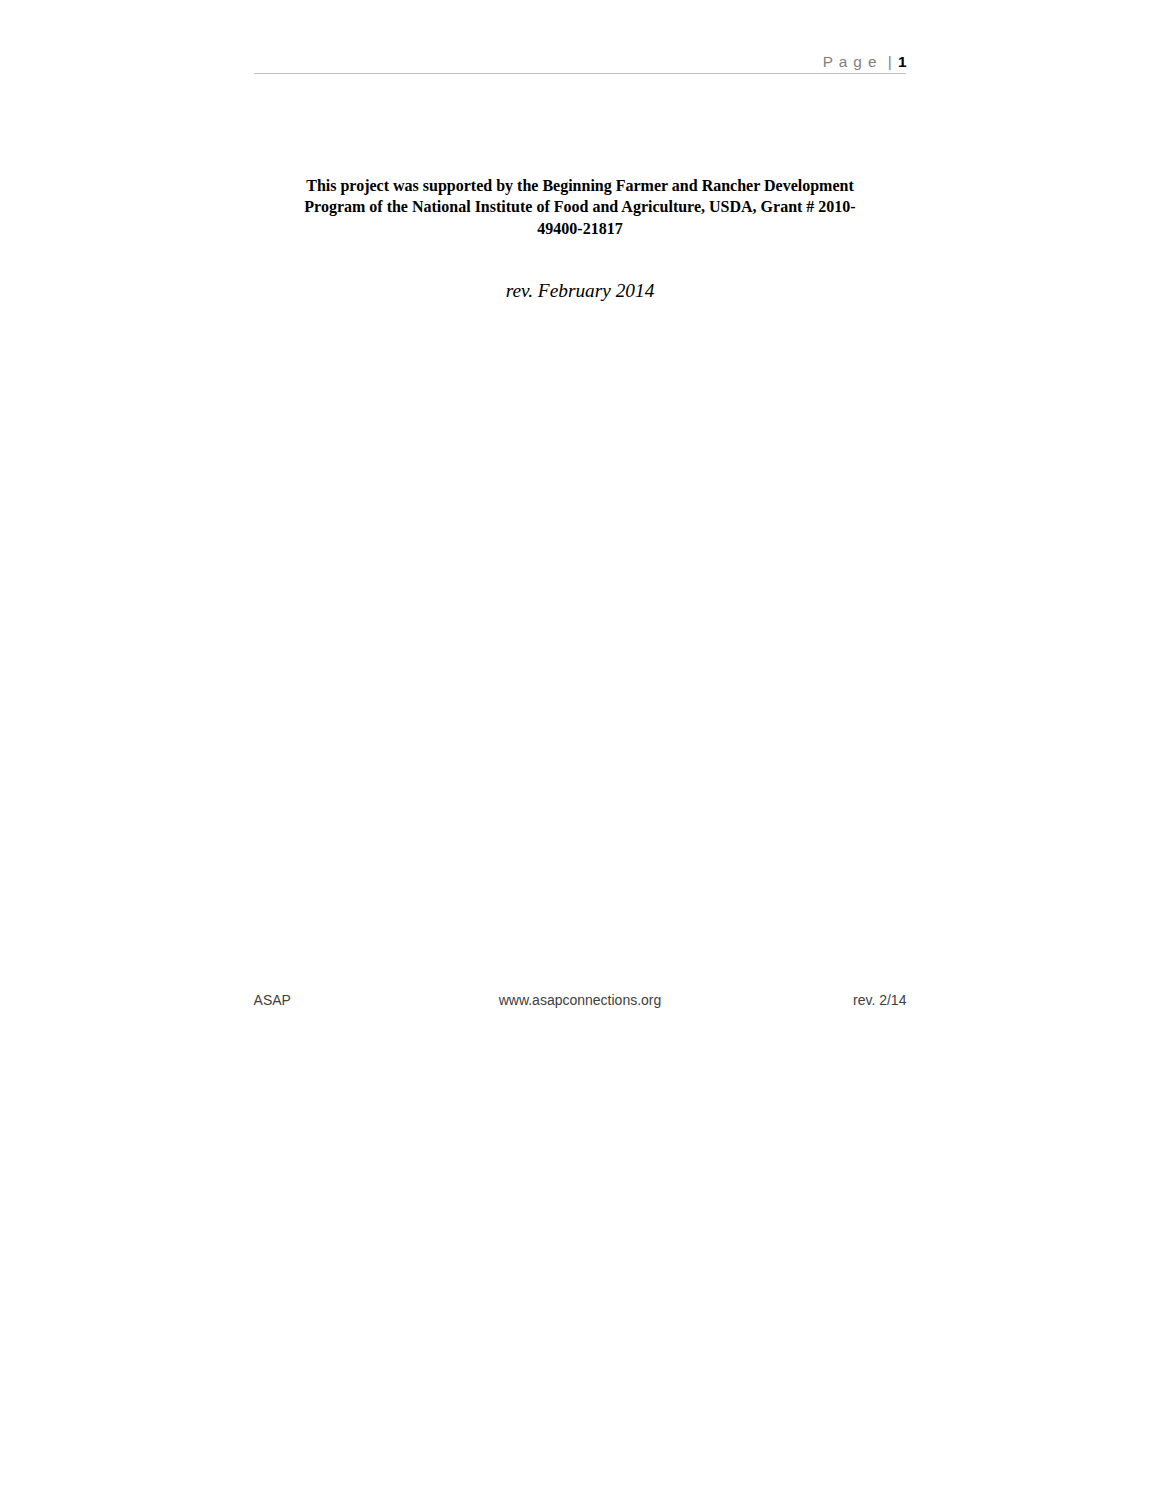P a g e | 1
This project was supported by the Beginning Farmer and Rancher Development Program of the National Institute of Food and Agriculture, USDA, Grant # 2010-49400-21817
rev. February 2014
ASAP
www.asapconnections.org
rev. 2/14